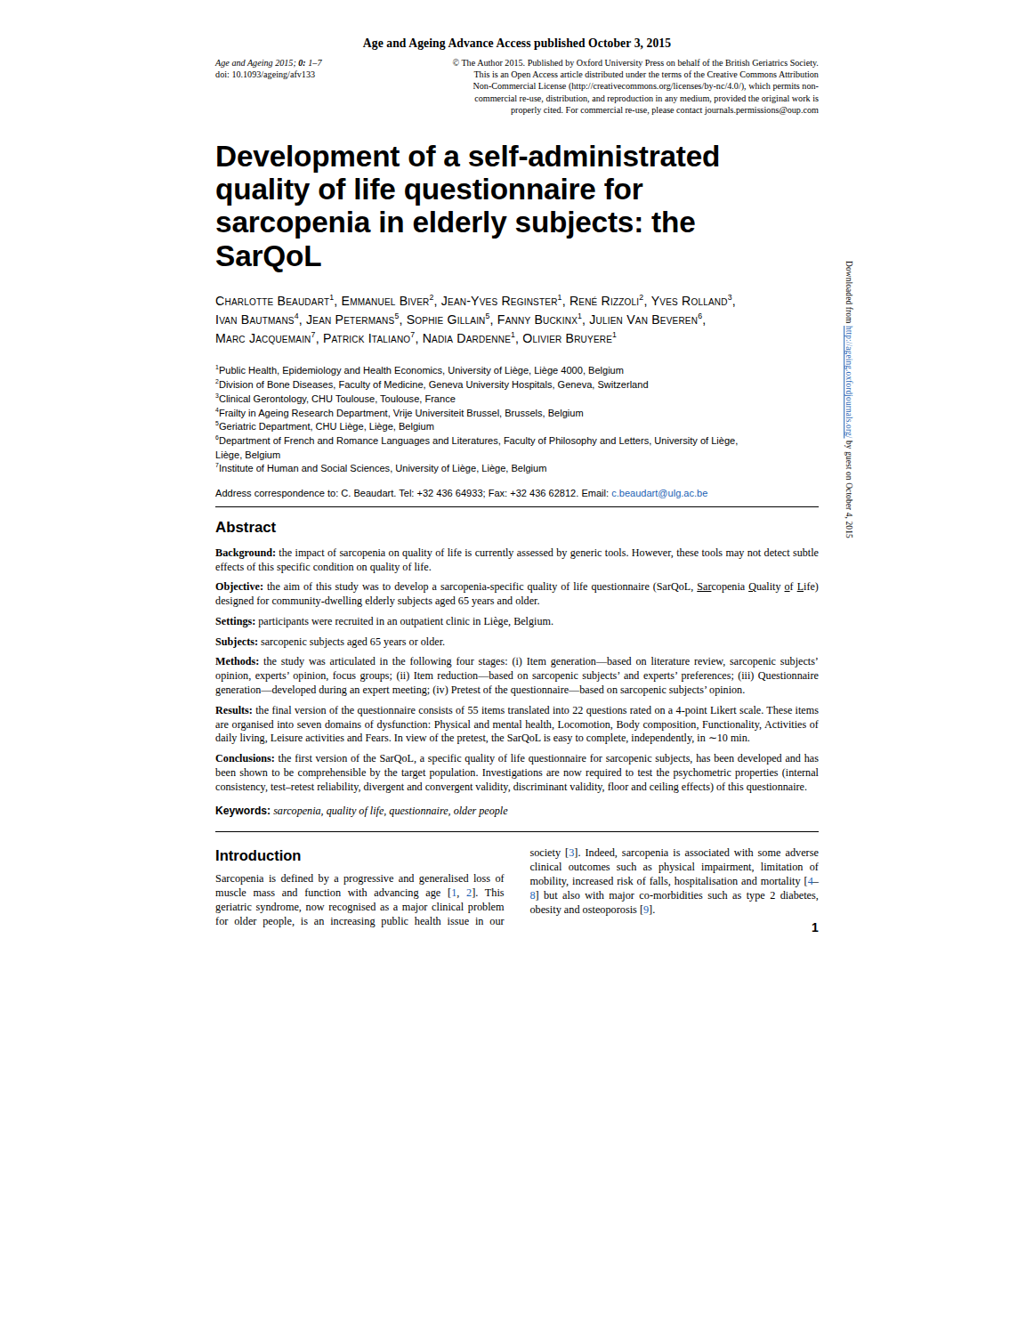Age and Ageing Advance Access published October 3, 2015
Age and Ageing 2015; 0: 1–7
doi: 10.1093/ageing/afv133
© The Author 2015. Published by Oxford University Press on behalf of the British Geriatrics Society.
This is an Open Access article distributed under the terms of the Creative Commons Attribution
Non-Commercial License (http://creativecommons.org/licenses/by-nc/4.0/), which permits non-
commercial re-use, distribution, and reproduction in any medium, provided the original work is
properly cited. For commercial re-use, please contact journals.permissions@oup.com
Development of a self-administrated quality of life questionnaire for sarcopenia in elderly subjects: the SarQoL
Charlotte Beaudart1, Emmanuel Biver2, Jean-Yves Reginster1, René Rizzoli2, Yves Rolland3,
Ivan Bautmans4, Jean Petermans5, Sophie Gillain5, Fanny Buckinx1, Julien Van Beveren6,
Marc Jacquemain7, Patrick Italiano7, Nadia Dardenne1, Olivier Bruyere1
1Public Health, Epidemiology and Health Economics, University of Liège, Liège 4000, Belgium
2Division of Bone Diseases, Faculty of Medicine, Geneva University Hospitals, Geneva, Switzerland
3Clinical Gerontology, CHU Toulouse, Toulouse, France
4Frailty in Ageing Research Department, Vrije Universiteit Brussel, Brussels, Belgium
5Geriatric Department, CHU Liège, Liège, Belgium
6Department of French and Romance Languages and Literatures, Faculty of Philosophy and Letters, University of Liège,
Liège, Belgium
7Institute of Human and Social Sciences, University of Liège, Liège, Belgium
Address correspondence to: C. Beaudart. Tel: +32 436 64933; Fax: +32 436 62812. Email: c.beaudart@ulg.ac.be
Abstract
Background: the impact of sarcopenia on quality of life is currently assessed by generic tools. However, these tools may not detect subtle effects of this specific condition on quality of life.
Objective: the aim of this study was to develop a sarcopenia-specific quality of life questionnaire (SarQoL, Sarcopenia Quality of Life) designed for community-dwelling elderly subjects aged 65 years and older.
Settings: participants were recruited in an outpatient clinic in Liège, Belgium.
Subjects: sarcopenic subjects aged 65 years or older.
Methods: the study was articulated in the following four stages: (i) Item generation—based on literature review, sarcopenic subjects’ opinion, experts’ opinion, focus groups; (ii) Item reduction—based on sarcopenic subjects’ and experts’ preferences; (iii) Questionnaire generation—developed during an expert meeting; (iv) Pretest of the questionnaire—based on sarcopenic subjects’ opinion.
Results: the final version of the questionnaire consists of 55 items translated into 22 questions rated on a 4-point Likert scale. These items are organised into seven domains of dysfunction: Physical and mental health, Locomotion, Body composition, Functionality, Activities of daily living, Leisure activities and Fears. In view of the pretest, the SarQoL is easy to complete, independently, in ∼10 min.
Conclusions: the first version of the SarQoL, a specific quality of life questionnaire for sarcopenic subjects, has been developed and has been shown to be comprehensible by the target population. Investigations are now required to test the psychometric properties (internal consistency, test–retest reliability, divergent and convergent validity, discriminant validity, floor and ceiling effects) of this questionnaire.
Keywords: sarcopenia, quality of life, questionnaire, older people
Introduction
Sarcopenia is defined by a progressive and generalised loss of muscle mass and function with advancing age [1, 2]. This geriatric syndrome, now recognised as a major clinical problem for older people, is an increasing public health issue in our society [3]. Indeed, sarcopenia is associated with some adverse clinical outcomes such as physical impairment, limitation of mobility, increased risk of falls, hospitalisation and mortality [4–8] but also with major co-morbidities such as type 2 diabetes, obesity and osteoporosis [9].
Downloaded from http://ageing.oxfordjournals.org/ by guest on October 4, 2015
1